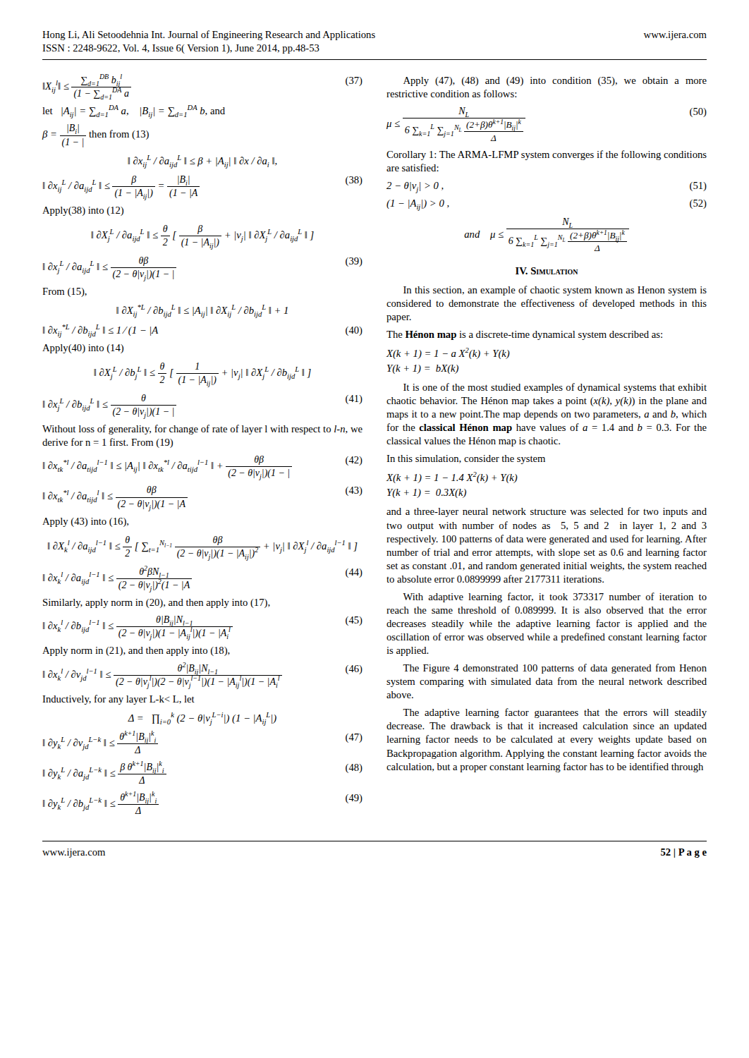Hong Li, Ali Setoodehnia Int. Journal of Engineering Research and Applications www.ijera.com
ISSN : 2248-9622, Vol. 4, Issue 6( Version 1), June 2014, pp.48-53
‖Xijl‖ ≤ ∑d=1DB bijl(1 − ∑d=1DA a
(37)
let |Aij| = ∑d=1DA a, |Bij| = ∑d=1DA b, and
β = |Bi|(1 − | then from (13)
‖ ∂xijL / ∂aijdL ‖ ≤ β + |Aij| ‖ ∂x / ∂ai ‖,
‖ ∂xijL / ∂aijdL ‖ ≤ β(1 − |Aij|) = |Bi|(1 − |A
(38)
Apply(38) into (12)
‖ ∂XjL / ∂aijdL ‖ ≤ θ 2 [ β(1 − |Aij|) + |vj| ‖ ∂XjL / ∂aijdL ‖ ]
‖ ∂xjL / ∂aijdL ‖ ≤ θβ(2 − θ|vj|)(1 − |
(39)
From (15),
‖ ∂Xij*L / ∂bijdL ‖ ≤ |Aij| ‖ ∂XijL / ∂bijdL ‖ + 1
‖ ∂xij*L / ∂bijdL ‖ ≤ 1 ⁄ (1 − |A
(40)
Apply(40) into (14)
‖ ∂XjL / ∂bjL ‖ ≤ θ 2 [ 1(1 − |Aij|) + |vj| ‖ ∂XjL / ∂bijdL ‖ ]
‖ ∂xjL / ∂bijdL ‖ ≤ θ(2 − θ|vj|)(1 − |
(41)
Without loss of generality, for change of rate of layer l with respect to l-n, we derive for n = 1 first. From (19)
‖ ∂xtk*l / ∂atijdl−1 ‖ ≤ |Aij| ‖ ∂xtk*l / ∂atijdl−1 ‖ + θβ(2 − θ|vj|)(1 − |
(42)
‖ ∂xtk*l / ∂atijdl ‖ ≤ θβ(2 − θ|vj|)(1 − |A
(43)
Apply (43) into (16),
‖ ∂Xkl / ∂aijdl−1 ‖ ≤ θ 2 [ ∑t=1Nl−1 θβ(2 − θ|vj|)(1 − |Aij|)2 + |vj| ‖ ∂Xjl / ∂aijdl−1 ‖ ]
‖ ∂xkl / ∂aijdl−1 ‖ ≤ θ2βNl−1(2 − θ|vj|)2(1 − |A
(44)
Similarly, apply norm in (20), and then apply into (17),
‖ ∂xkl / ∂bijdl−1 ‖ ≤ θ|Bij|Nl−1(2 − θ|vj|)(1 − |Aijl|)(1 − |Ail
(45)
Apply norm in (21), and then apply into (18),
‖ ∂xkl / ∂vjdl−1 ‖ ≤ θ2|Bij|Nl−1(2 − θ|vjl|)(2 − θ|vjl−1|)(1 − |Aijl|)(1 − |Ail
(46)
Inductively, for any layer L-k< L, let
Δ = ∏i=0k (2 − θ|vjL−i|) (1 − |AijL|)
‖ ∂ykL / ∂vjdL−k ‖ ≤ θk+1|Bij|ki Δ
(47)
‖ ∂ykL / ∂ajdL−k ‖ ≤ β θk+1|Bij|ki Δ
(48)
‖ ∂ykL / ∂bjdL−k ‖ ≤ θk+1|Bij|ki Δ
(49)
Apply (47), (48) and (49) into condition (35), we obtain a more restrictive condition as follows:
μ ≤ NL 6 ∑k=1L ∑j=1NL (2+β)θk+1|Bij|k Δ
(50)
Corollary 1: The ARMA-LFMP system converges if the following conditions are satisfied:
2 − θ|vj| > 0 ,
(51)
(1 − |Aij|) > 0 ,
(52)
and μ ≤ NL 6 ∑k=1L ∑j=1NL (2+β)θk+1|Bij|k Δ
IV. Simulation
In this section, an example of chaotic system known as Henon system is considered to demonstrate the effectiveness of developed methods in this paper.
The Hénon map is a discrete-time dynamical system described as:
X(k + 1) = 1 − a X2(k) + Y(k)
Y(k + 1) = bX(k)
It is one of the most studied examples of dynamical systems that exhibit chaotic behavior. The Hénon map takes a point (x(k), y(k)) in the plane and maps it to a new point.The map depends on two parameters, a and b, which for the classical Hénon map have values of a = 1.4 and b = 0.3. For the classical values the Hénon map is chaotic.
In this simulation, consider the system
X(k + 1) = 1 − 1.4 X2(k) + Y(k)
Y(k + 1) = 0.3X(k)
and a three-layer neural network structure was selected for two inputs and two output with number of nodes as 5, 5 and 2 in layer 1, 2 and 3 respectively. 100 patterns of data were generated and used for learning. After number of trial and error attempts, with slope set as 0.6 and learning factor set as constant .01, and random generated initial weights, the system reached to absolute error 0.0899999 after 2177311 iterations.
With adaptive learning factor, it took 373317 number of iteration to reach the same threshold of 0.089999. It is also observed that the error decreases steadily while the adaptive learning factor is applied and the oscillation of error was observed while a predefined constant learning factor is applied.
The Figure 4 demonstrated 100 patterns of data generated from Henon system comparing with simulated data from the neural network described above.
The adaptive learning factor guarantees that the errors will steadily decrease. The drawback is that it increased calculation since an updated learning factor needs to be calculated at every weights update based on Backpropagation algorithm. Applying the constant learning factor avoids the calculation, but a proper constant learning factor has to be identified through
www.ijera.com 52 | P a g e